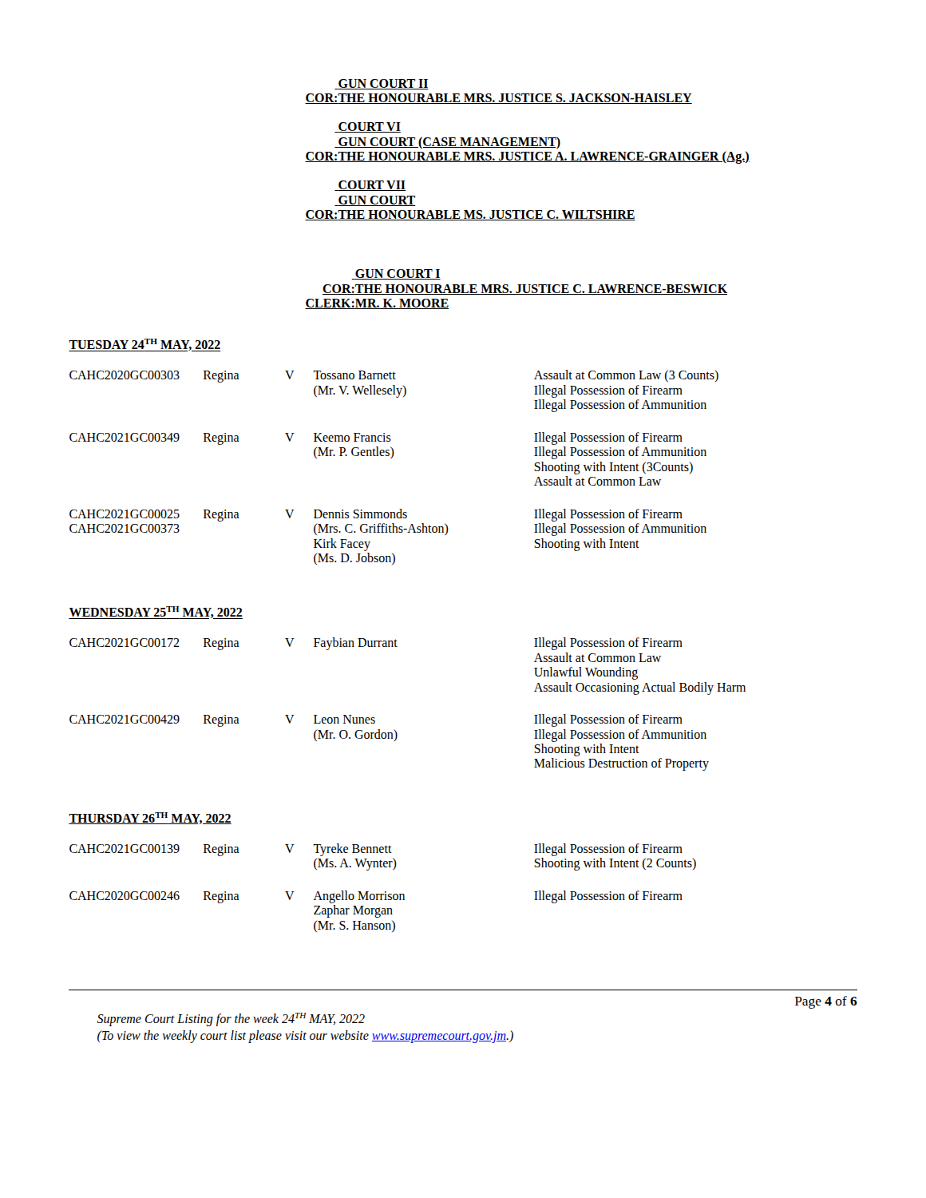| | GUN COURT II |
| COR: | THE HONOURABLE MRS. JUSTICE S. JACKSON-HAISLEY |
| | COURT VI |
| | GUN COURT (CASE MANAGEMENT) |
| COR: | THE HONOURABLE MRS. JUSTICE A. LAWRENCE-GRAINGER (Ag.) |
| | COURT VII |
| | GUN COURT |
| COR: | THE HONOURABLE MS. JUSTICE C. WILTSHIRE |
| | GUN COURT I |
| COR: | THE HONOURABLE MRS. JUSTICE C. LAWRENCE-BESWICK |
| CLERK: | MR. K. MOORE |
TUESDAY 24TH MAY, 2022
| CAHC2020GC00303 | Regina | V | Tossano Barnett (Mr. V. Wellesely) | Assault at Common Law (3 Counts) Illegal Possession of Firearm Illegal Possession of Ammunition |
| CAHC2021GC00349 | Regina | V | Keemo Francis (Mr. P. Gentles) | Illegal Possession of Firearm Illegal Possession of Ammunition Shooting with Intent (3Counts) Assault at Common Law |
| CAHC2021GC00025 CAHC2021GC00373 | Regina | V | Dennis Simmonds (Mrs. C. Griffiths-Ashton) Kirk Facey (Ms. D. Jobson) | Illegal Possession of Firearm Illegal Possession of Ammunition Shooting with Intent |
WEDNESDAY 25TH MAY, 2022
| CAHC2021GC00172 | Regina | V | Faybian Durrant | Illegal Possession of Firearm Assault at Common Law Unlawful Wounding Assault Occasioning Actual Bodily Harm |
| CAHC2021GC00429 | Regina | V | Leon Nunes (Mr. O. Gordon) | Illegal Possession of Firearm Illegal Possession of Ammunition Shooting with Intent Malicious Destruction of Property |
THURSDAY 26TH MAY, 2022
| CAHC2021GC00139 | Regina | V | Tyreke Bennett (Ms. A. Wynter) | Illegal Possession of Firearm Shooting with Intent (2 Counts) |
| CAHC2020GC00246 | Regina | V | Angello Morrison Zaphar Morgan (Mr. S. Hanson) | Illegal Possession of Firearm |
Page 4 of 6
Supreme Court Listing for the week 24TH MAY, 2022
(To view the weekly court list please visit our website www.supremecourt.gov.jm.)